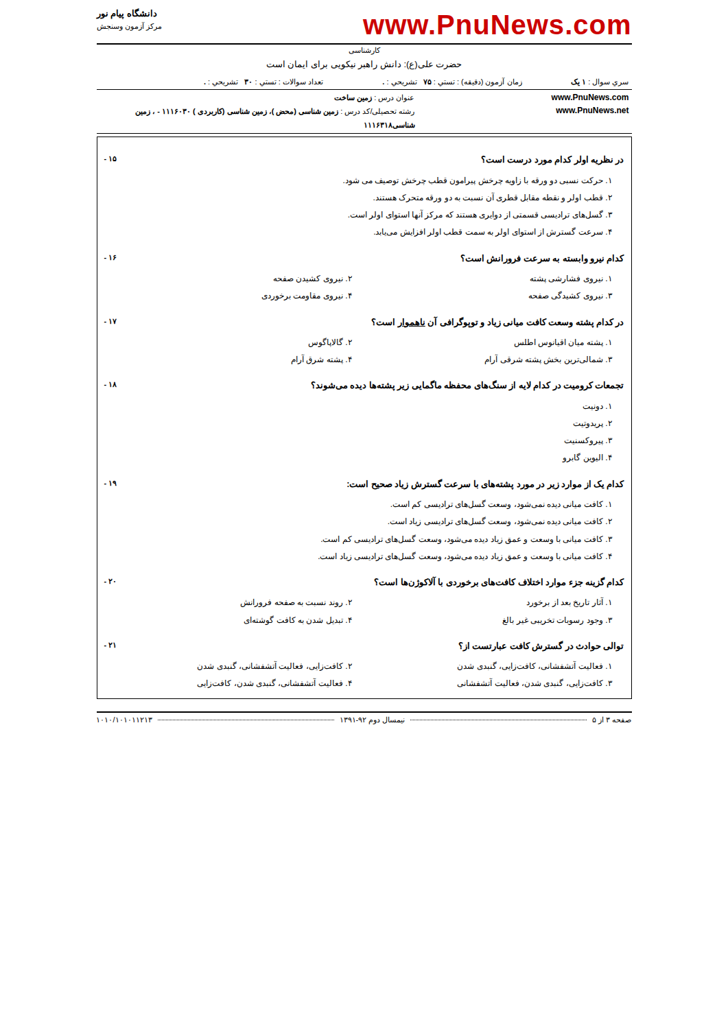www. PnuNews. com
دانشگاه پیام نور
مرکز آزمون وسنجش
کارشناسی
حضرت علی(ع): دانش راهبر نیکویی برای ایمان است
| سري سوال : ۱ یک | زمان آزمون (دقیقه) : تستي : ۷۵ تشریحي : . | تعداد سوالات : تستي : ۳۰ تشریحي : . |
| www.PnuNews.com www.PnuNews.net | عنوان درس : زمین ساخت رشته تحصیلی/کد درس : زمین شناسی (محض )، زمین شناسی (کاربردی ) ۱۱۱۶۰۳۰ - ، زمین شناسی۱۱۱۶۳۱۸ |
۱۵ - در نظریه اولر کدام مورد درست است؟
۱. حرکت نسبی دو ورقه با زاویه چرخش پیرامون قطب چرخش توصیف می شود.
۲. قطب اولر و نقطه مقابل قطری آن نسبت به دو ورقه متحرک هستند.
۳. گسل‌های ترادیسی قسمتی از دوایری هستند که مرکز آنها استوای اولر است.
۴. سرعت گسترش از استوای اولر به سمت قطب اولر افزایش می‌یابد.
۱۶ - کدام نیرو وابسته به سرعت فرورانش است؟
۱. نیروی فشارشی پشته
۲. نیروی کشیدن صفحه
۳. نیروی کشیدگی صفحه
۴. نیروی مقاومت برخوردی
۱۷ - در کدام پشته وسعت کافت میانی زیاد و توپوگرافی آن ناهموار است؟
۱. پشته میان اقیانوس اطلس
۲. گالاپاگوس
۳. شمالی‌ترین بخش پشته شرقی آرام
۴. پشته شرق آرام
۱۸ - تجمعات کرومیت در کدام لایه از سنگ‌های محفظه ماگمایی زیر پشته‌ها دیده می‌شوند؟
۱. دونیت
۲. پریدوتیت
۳. پیروکسنیت
۴. الیوین گابرو
۱۹ - کدام یک از موارد زیر در مورد پشته‌های با سرعت گسترش زیاد صحیح است:
۱. کافت میانی دیده نمی‌شود، وسعت گسل‌های ترادیسی کم است.
۲. کافت میانی دیده نمی‌شود، وسعت گسل‌های ترادیسی زیاد است.
۳. کافت میانی با وسعت و عمق زیاد دیده می‌شود، وسعت گسل‌های ترادیسی کم است.
۴. کافت میانی با وسعت و عمق زیاد دیده می‌شود، وسعت گسل‌های ترادیسی زیاد است.
۲۰ - کدام گزینه جزء موارد اختلاف کافت‌های برخوردی با آلاکوژن‌ها است؟
۱. آثار تاریخ بعد از برخورد
۲. روند نسبت به صفحه فرورانش
۳. وجود رسوبات تخریبی غیر بالغ
۴. تبدیل شدن به کافت گوشته‌ای
۲۱ - توالی حوادث در گسترش کافت عبارتست از؟
۱. فعالیت آتشفشانی، کافت‌زایی، گنبدی شدن
۲. کافت‌زایی، فعالیت آتشفشانی، گنبدی شدن
۳. کافت‌زایی، گنبدی شدن، فعالیت آتشفشانی
۴. فعالیت آتشفشانی، گنبدی شدن، کافت‌زایی
صفحه ۳ از ۵
نیمسال دوم ۹۲-۱۳۹۱
۱۰۱۰/۱۰۱۰۱۱۲۱۳